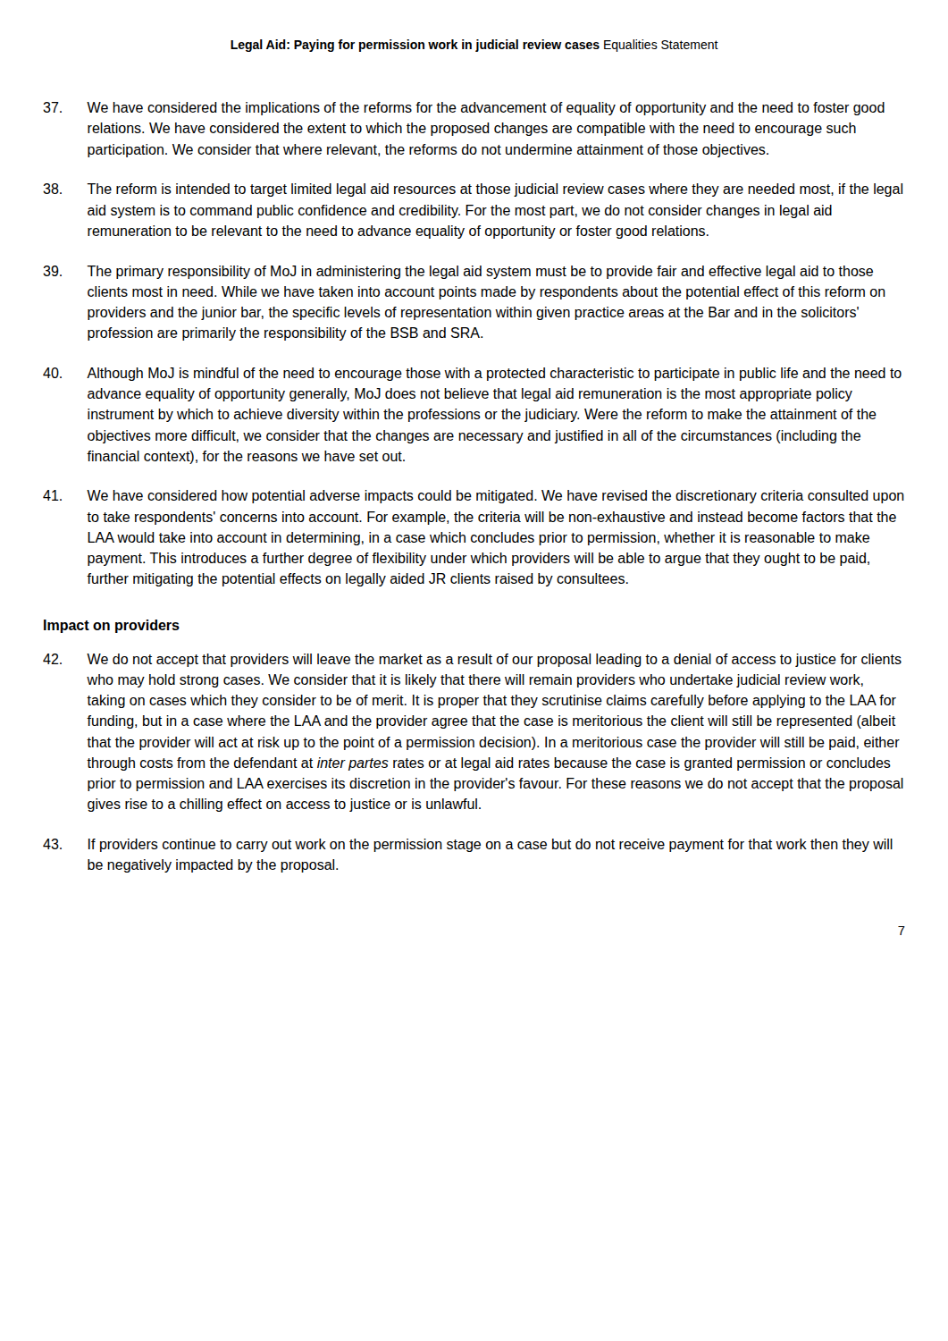Legal Aid: Paying for permission work in judicial review cases Equalities Statement
37. We have considered the implications of the reforms for the advancement of equality of opportunity and the need to foster good relations. We have considered the extent to which the proposed changes are compatible with the need to encourage such participation. We consider that where relevant, the reforms do not undermine attainment of those objectives.
38. The reform is intended to target limited legal aid resources at those judicial review cases where they are needed most, if the legal aid system is to command public confidence and credibility. For the most part, we do not consider changes in legal aid remuneration to be relevant to the need to advance equality of opportunity or foster good relations.
39. The primary responsibility of MoJ in administering the legal aid system must be to provide fair and effective legal aid to those clients most in need. While we have taken into account points made by respondents about the potential effect of this reform on providers and the junior bar, the specific levels of representation within given practice areas at the Bar and in the solicitors' profession are primarily the responsibility of the BSB and SRA.
40. Although MoJ is mindful of the need to encourage those with a protected characteristic to participate in public life and the need to advance equality of opportunity generally, MoJ does not believe that legal aid remuneration is the most appropriate policy instrument by which to achieve diversity within the professions or the judiciary. Were the reform to make the attainment of the objectives more difficult, we consider that the changes are necessary and justified in all of the circumstances (including the financial context), for the reasons we have set out.
41. We have considered how potential adverse impacts could be mitigated. We have revised the discretionary criteria consulted upon to take respondents' concerns into account. For example, the criteria will be non-exhaustive and instead become factors that the LAA would take into account in determining, in a case which concludes prior to permission, whether it is reasonable to make payment. This introduces a further degree of flexibility under which providers will be able to argue that they ought to be paid, further mitigating the potential effects on legally aided JR clients raised by consultees.
Impact on providers
42. We do not accept that providers will leave the market as a result of our proposal leading to a denial of access to justice for clients who may hold strong cases. We consider that it is likely that there will remain providers who undertake judicial review work, taking on cases which they consider to be of merit. It is proper that they scrutinise claims carefully before applying to the LAA for funding, but in a case where the LAA and the provider agree that the case is meritorious the client will still be represented (albeit that the provider will act at risk up to the point of a permission decision). In a meritorious case the provider will still be paid, either through costs from the defendant at inter partes rates or at legal aid rates because the case is granted permission or concludes prior to permission and LAA exercises its discretion in the provider's favour. For these reasons we do not accept that the proposal gives rise to a chilling effect on access to justice or is unlawful.
43. If providers continue to carry out work on the permission stage on a case but do not receive payment for that work then they will be negatively impacted by the proposal.
7